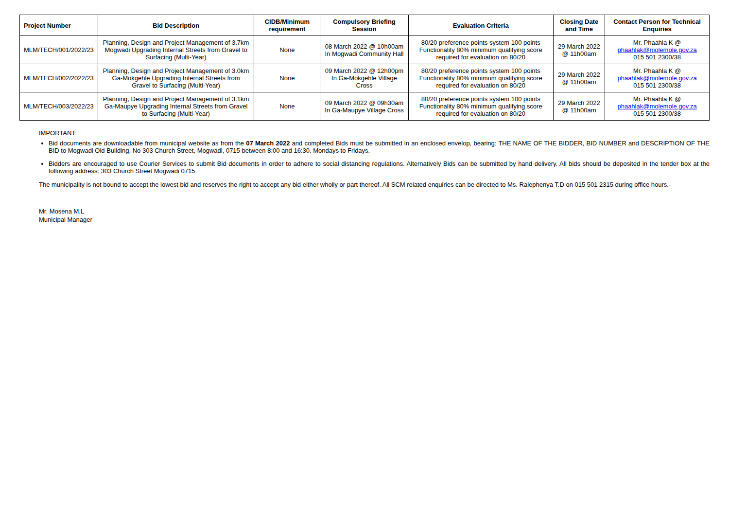| Project Number | Bid Description | CIDB/Minimum requirement | Compulsory Briefing Session | Evaluation Criteria | Closing Date and Time | Contact Person for Technical Enquiries |
| --- | --- | --- | --- | --- | --- | --- |
| MLM/TECH/001/2022/23 | Planning, Design and Project Management of 3.7km Mogwadi Upgrading Internal Streets from Gravel to Surfacing (Multi-Year) | None | 08 March 2022 @ 10h00am In Mogwadi Community Hall | 80/20 preference points system 100 points Functionality 80% minimum qualifying score required for evaluation on 80/20 | 29 March 2022 @ 11h00am | Mr. Phaahla K @ phaahlak@molemole.gov.za 015 501 2300/38 |
| MLM/TECH/002/2022/23 | Planning, Design and Project Management of 3.0km Ga-Mokgehle Upgrading Internal Streets from Gravel to Surfacing (Multi-Year) | None | 09 March 2022 @ 12h00pm In Ga-Mokgehle Village Cross | 80/20 preference points system 100 points Functionality 80% minimum qualifying score required for evaluation on 80/20 | 29 March 2022 @ 11h00am | Mr. Phaahla K @ phaahlak@molemole.gov.za 015 501 2300/38 |
| MLM/TECH/003/2022/23 | Planning, Design and Project Management of 3.1km Ga-Maupye Upgrading Internal Streets from Gravel to Surfacing (Multi-Year) | None | 09 March 2022 @ 09h30am In Ga-Maupye Village Cross | 80/20 preference points system 100 points Functionality 80% minimum qualifying score required for evaluation on 80/20 | 29 March 2022 @ 11h00am | Mr. Phaahla K @ phaahlak@molemole.gov.za 015 501 2300/38 |
IMPORTANT:
Bid documents are downloadable from municipal website as from the 07 March 2022 and completed Bids must be submitted in an enclosed envelop, bearing: THE NAME OF THE BIDDER, BID NUMBER and DESCRIPTION OF THE BID to Mogwadi Old Building, No 303 Church Street, Mogwadi, 0715 between 8:00 and 16:30, Mondays to Fridays.
Bidders are encouraged to use Courier Services to submit Bid documents in order to adhere to social distancing regulations. Alternatively Bids can be submitted by hand delivery. All bids should be deposited in the tender box at the following address: 303 Church Street Mogwadi 0715
The municipality is not bound to accept the lowest bid and reserves the right to accept any bid either wholly or part thereof. All SCM related enquiries can be directed to Ms. Ralephenya T.D on 015 501 2315 during office hours.-
Mr. Mosena M.L
Municipal Manager